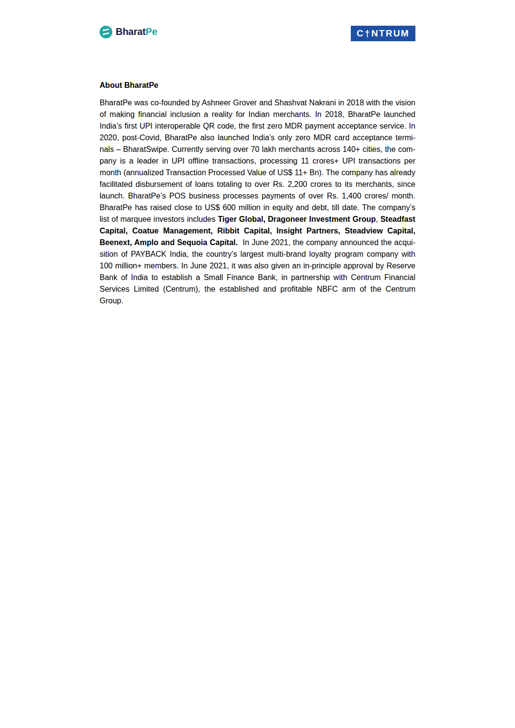BharatPe
C†NTRUM
About BharatPe
BharatPe was co-founded by Ashneer Grover and Shashvat Nakrani in 2018 with the vision of making financial inclusion a reality for Indian merchants. In 2018, BharatPe launched India’s first UPI interoperable QR code, the first zero MDR payment acceptance service. In 2020, post-Covid, BharatPe also launched India’s only zero MDR card acceptance terminals – BharatSwipe. Currently serving over 70 lakh merchants across 140+ cities, the company is a leader in UPI offline transactions, processing 11 crores+ UPI transactions per month (annualized Transaction Processed Value of US$ 11+ Bn). The company has already facilitated disbursement of loans totaling to over Rs. 2,200 crores to its merchants, since launch. BharatPe’s POS business processes payments of over Rs. 1,400 crores/ month. BharatPe has raised close to US$ 600 million in equity and debt, till date. The company’s list of marquee investors includes Tiger Global, Dragoneer Investment Group, Steadfast Capital, Coatue Management, Ribbit Capital, Insight Partners, Steadview Capital, Beenext, Amplo and Sequoia Capital. In June 2021, the company announced the acquisition of PAYBACK India, the country’s largest multi-brand loyalty program company with 100 million+ members. In June 2021, it was also given an in-principle approval by Reserve Bank of India to establish a Small Finance Bank, in partnership with Centrum Financial Services Limited (Centrum), the established and profitable NBFC arm of the Centrum Group.